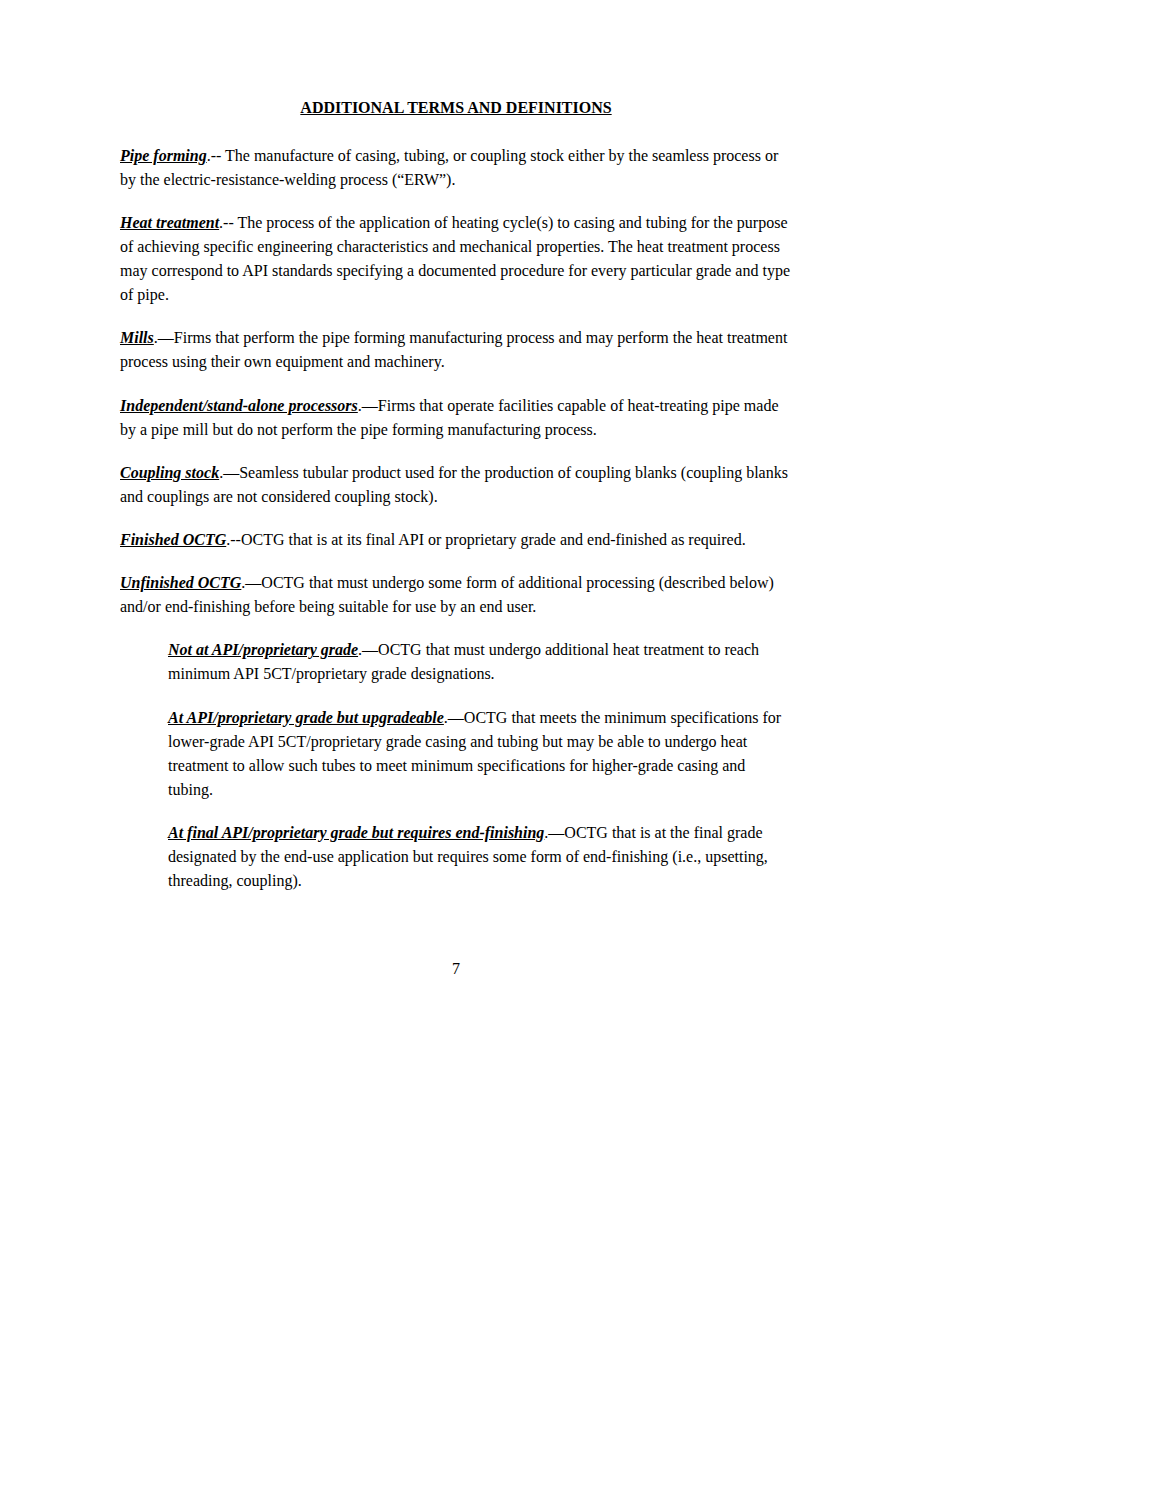ADDITIONAL TERMS AND DEFINITIONS
Pipe forming.-- The manufacture of casing, tubing, or coupling stock either by the seamless process or by the electric-resistance-welding process (“ERW”).
Heat treatment.-- The process of the application of heating cycle(s) to casing and tubing for the purpose of achieving specific engineering characteristics and mechanical properties. The heat treatment process may correspond to API standards specifying a documented procedure for every particular grade and type of pipe.
Mills.—Firms that perform the pipe forming manufacturing process and may perform the heat treatment process using their own equipment and machinery.
Independent/stand-alone processors.—Firms that operate facilities capable of heat-treating pipe made by a pipe mill but do not perform the pipe forming manufacturing process.
Coupling stock.—Seamless tubular product used for the production of coupling blanks (coupling blanks and couplings are not considered coupling stock).
Finished OCTG.--OCTG that is at its final API or proprietary grade and end-finished as required.
Unfinished OCTG.—OCTG that must undergo some form of additional processing (described below) and/or end-finishing before being suitable for use by an end user.
Not at API/proprietary grade.—OCTG that must undergo additional heat treatment to reach minimum API 5CT/proprietary grade designations.
At API/proprietary grade but upgradeable.—OCTG that meets the minimum specifications for lower-grade API 5CT/proprietary grade casing and tubing but may be able to undergo heat treatment to allow such tubes to meet minimum specifications for higher-grade casing and tubing.
At final API/proprietary grade but requires end-finishing.—OCTG that is at the final grade designated by the end-use application but requires some form of end-finishing (i.e., upsetting, threading, coupling).
7